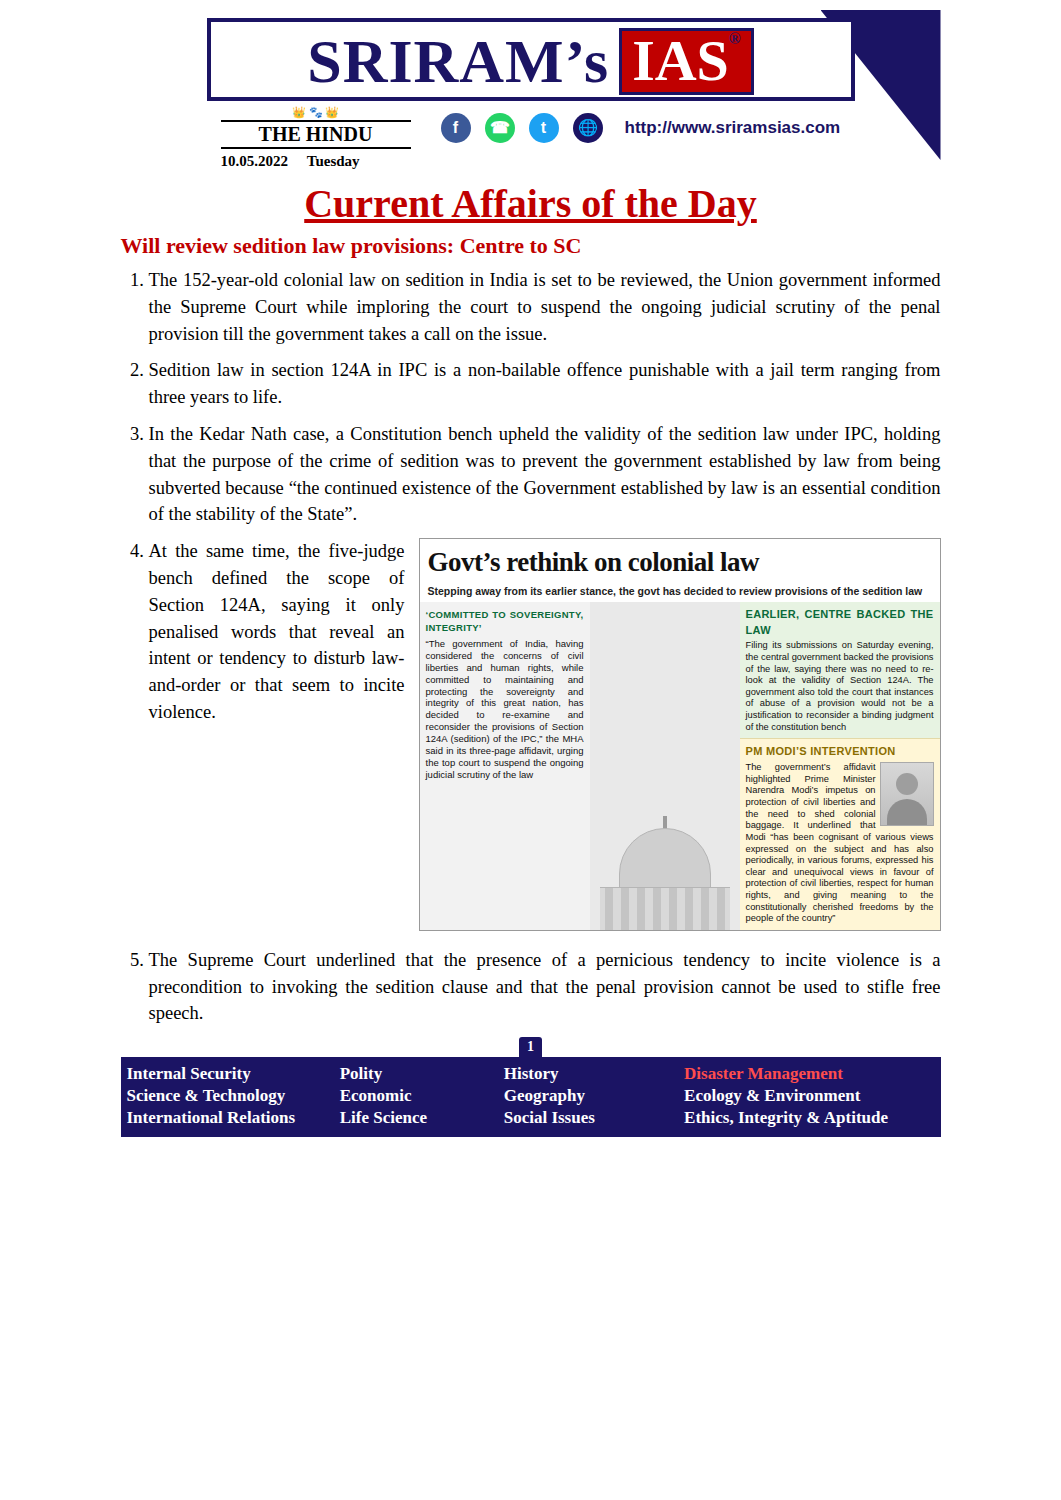SRIRAM’s IAS®
👑 🐾 👑
THE HINDU
f ☎ t 🌐 http://www.sriramsias.com
10.05.2022 Tuesday
Current Affairs of the Day
Will review sedition law provisions: Centre to SC
The 152-year-old colonial law on sedition in India is set to be reviewed, the Union government informed the Supreme Court while imploring the court to suspend the ongoing judicial scrutiny of the penal provision till the government takes a call on the issue.
Sedition law in section 124A in IPC is a non-bailable offence punishable with a jail term ranging from three years to life.
In the Kedar Nath case, a Constitution bench upheld the validity of the sedition law under IPC, holding that the purpose of the crime of sedition was to prevent the government established by law from being subverted because “the continued existence of the Government established by law is an essential condition of the stability of the State”.
Govt’s rethink on colonial law
Stepping away from its earlier stance, the govt has decided to review provisions of the sedition law
‘COMMITTED TO SOVEREIGNTY, INTEGRITY’
“The government of India, having considered the concerns of civil liberties and human rights, while committed to maintaining and protecting the sovereignty and integrity of this great nation, has decided to re-examine and reconsider the provisions of Section 124A (sedition) of the IPC,” the MHA said in its three-page affidavit, urging the top court to suspend the ongoing judicial scrutiny of the law
EARLIER, CENTRE BACKED THE LAW
Filing its submissions on Saturday evening, the central government backed the provisions of the law, saying there was no need to re-look at the validity of Section 124A. The government also told the court that instances of abuse of a provision would not be a justification to reconsider a binding judgment of the constitution bench
PM MODI’S INTERVENTION
The government’s affidavit highlighted Prime Minister Narendra Modi’s impetus on protection of civil liberties and the need to shed colonial baggage. It underlined that Modi “has been cognisant of various views expressed on the subject and has also periodically, in various forums, expressed his clear and unequivocal views in favour of protection of civil liberties, respect for human rights, and giving meaning to the constitutionally cherished freedoms by the people of the country”
At the same time, the five-judge bench defined the scope of Section 124A, saying it only penalised words that reveal an intent or tendency to disturb law-and-order or that seem to incite violence.
The Supreme Court underlined that the presence of a pernicious tendency to incite violence is a precondition to invoking the sedition clause and that the penal provision cannot be used to stifle free speech.
1
| Internal Security | Polity | History | Disaster Management |
| Science & Technology | Economic | Geography | Ecology & Environment |
| International Relations | Life Science | Social Issues | Ethics, Integrity & Aptitude |